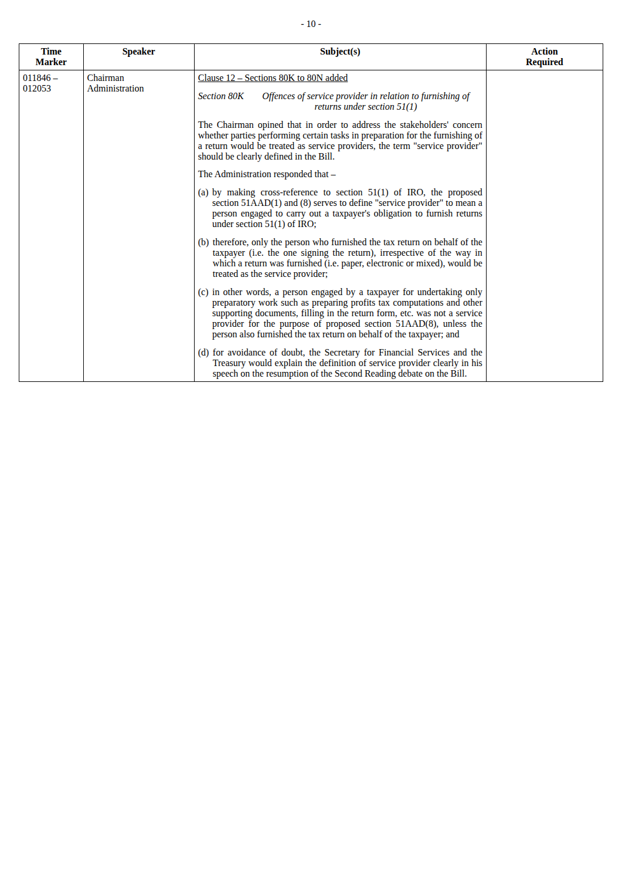- 10 -
| Time Marker | Speaker | Subject(s) | Action Required |
| --- | --- | --- | --- |
| 011846 – 012053 | Chairman Administration | Clause 12 – Sections 80K to 80N added Section 80K Offences of service provider in relation to furnishing of returns under section 51(1) The Chairman opined that in order to address the stakeholders' concern whether parties performing certain tasks in preparation for the furnishing of a return would be treated as service providers, the term "service provider" should be clearly defined in the Bill. The Administration responded that – (a) by making cross-reference to section 51(1) of IRO, the proposed section 51AAD(1) and (8) serves to define "service provider" to mean a person engaged to carry out a taxpayer's obligation to furnish returns under section 51(1) of IRO; (b) therefore, only the person who furnished the tax return on behalf of the taxpayer (i.e. the one signing the return), irrespective of the way in which a return was furnished (i.e. paper, electronic or mixed), would be treated as the service provider; (c) in other words, a person engaged by a taxpayer for undertaking only preparatory work such as preparing profits tax computations and other supporting documents, filling in the return form, etc. was not a service provider for the purpose of proposed section 51AAD(8), unless the person also furnished the tax return on behalf of the taxpayer; and (d) for avoidance of doubt, the Secretary for Financial Services and the Treasury would explain the definition of service provider clearly in his speech on the resumption of the Second Reading debate on the Bill. | |